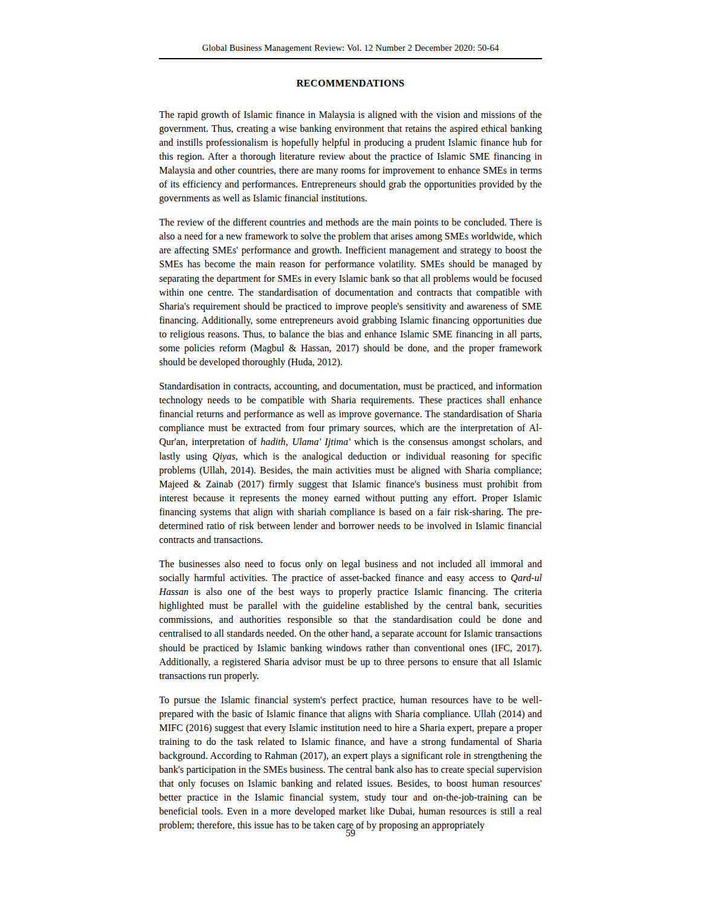Global Business Management Review: Vol. 12 Number 2 December 2020: 50-64
RECOMMENDATIONS
The rapid growth of Islamic finance in Malaysia is aligned with the vision and missions of the government. Thus, creating a wise banking environment that retains the aspired ethical banking and instills professionalism is hopefully helpful in producing a prudent Islamic finance hub for this region. After a thorough literature review about the practice of Islamic SME financing in Malaysia and other countries, there are many rooms for improvement to enhance SMEs in terms of its efficiency and performances. Entrepreneurs should grab the opportunities provided by the governments as well as Islamic financial institutions.
The review of the different countries and methods are the main points to be concluded. There is also a need for a new framework to solve the problem that arises among SMEs worldwide, which are affecting SMEs' performance and growth. Inefficient management and strategy to boost the SMEs has become the main reason for performance volatility. SMEs should be managed by separating the department for SMEs in every Islamic bank so that all problems would be focused within one centre. The standardisation of documentation and contracts that compatible with Sharia's requirement should be practiced to improve people's sensitivity and awareness of SME financing. Additionally, some entrepreneurs avoid grabbing Islamic financing opportunities due to religious reasons. Thus, to balance the bias and enhance Islamic SME financing in all parts, some policies reform (Magbul & Hassan, 2017) should be done, and the proper framework should be developed thoroughly (Huda, 2012).
Standardisation in contracts, accounting, and documentation, must be practiced, and information technology needs to be compatible with Sharia requirements. These practices shall enhance financial returns and performance as well as improve governance. The standardisation of Sharia compliance must be extracted from four primary sources, which are the interpretation of Al-Qur'an, interpretation of hadith, Ulama' Ijtima' which is the consensus amongst scholars, and lastly using Qiyas, which is the analogical deduction or individual reasoning for specific problems (Ullah, 2014). Besides, the main activities must be aligned with Sharia compliance; Majeed & Zainab (2017) firmly suggest that Islamic finance's business must prohibit from interest because it represents the money earned without putting any effort. Proper Islamic financing systems that align with shariah compliance is based on a fair risk-sharing. The pre-determined ratio of risk between lender and borrower needs to be involved in Islamic financial contracts and transactions.
The businesses also need to focus only on legal business and not included all immoral and socially harmful activities. The practice of asset-backed finance and easy access to Qard-ul Hassan is also one of the best ways to properly practice Islamic financing. The criteria highlighted must be parallel with the guideline established by the central bank, securities commissions, and authorities responsible so that the standardisation could be done and centralised to all standards needed. On the other hand, a separate account for Islamic transactions should be practiced by Islamic banking windows rather than conventional ones (IFC, 2017). Additionally, a registered Sharia advisor must be up to three persons to ensure that all Islamic transactions run properly.
To pursue the Islamic financial system's perfect practice, human resources have to be well-prepared with the basic of Islamic finance that aligns with Sharia compliance. Ullah (2014) and MIFC (2016) suggest that every Islamic institution need to hire a Sharia expert, prepare a proper training to do the task related to Islamic finance, and have a strong fundamental of Sharia background. According to Rahman (2017), an expert plays a significant role in strengthening the bank's participation in the SMEs business. The central bank also has to create special supervision that only focuses on Islamic banking and related issues. Besides, to boost human resources' better practice in the Islamic financial system, study tour and on-the-job-training can be beneficial tools. Even in a more developed market like Dubai, human resources is still a real problem; therefore, this issue has to be taken care of by proposing an appropriately
59